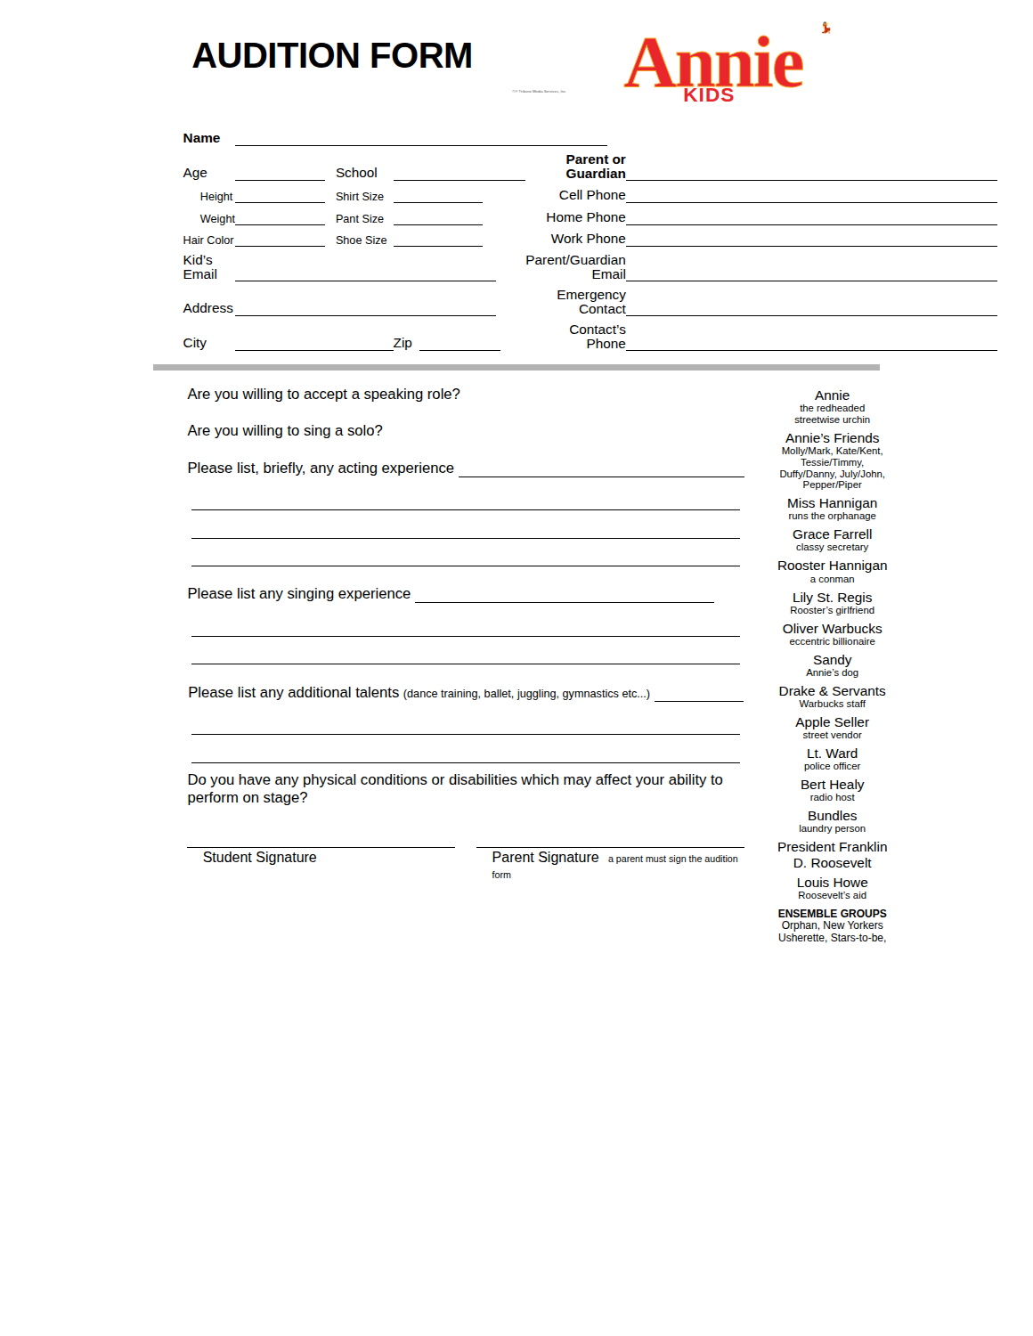AUDITION FORM
💃 Annie
©® Tribune Media Services, Inc.
KIDS
| Name | |
| Age | | School | | Parent or Guardian | |
| Height | | Shirt Size | | Cell Phone | |
| Weight | | Pant Size | | Home Phone | |
| Hair Color | | Shoe Size | | Work Phone | |
| Kid’s Email | | Parent/Guardian Email | |
| Address | | Emergency Contact | |
| City | | Zip | Contact’s Phone | |
Are you willing to accept a speaking role?
Are you willing to sing a solo?
Please list, briefly, any acting experience
Please list any singing experience
Please list any additional talents (dance training, ballet, juggling, gymnastics etc...)
Do you have any physical conditions or disabilities which may affect your ability to perform on stage?
Student Signature
Parent Signature a parent must sign the audition form
Annie
the redheaded
streetwise urchin
Annie’s Friends
Molly/Mark, Kate/Kent,
Tessie/Timmy,
Duffy/Danny, July/John,
Pepper/Piper
Miss Hannigan
runs the orphanage
Grace Farrell
classy secretary
Rooster Hannigan
a conman
Lily St. Regis
Rooster’s girlfriend
Oliver Warbucks
eccentric billionaire
Sandy
Annie’s dog
Drake & Servants
Warbucks staff
Apple Seller
street vendor
Lt. Ward
police officer
Bert Healy
radio host
Bundles
laundry person
President Franklin
D. Roosevelt
Louis Howe
Roosevelt’s aid
ENSEMBLE GROUPS
Orphan, New Yorkers
Usherette, Stars-to-be,